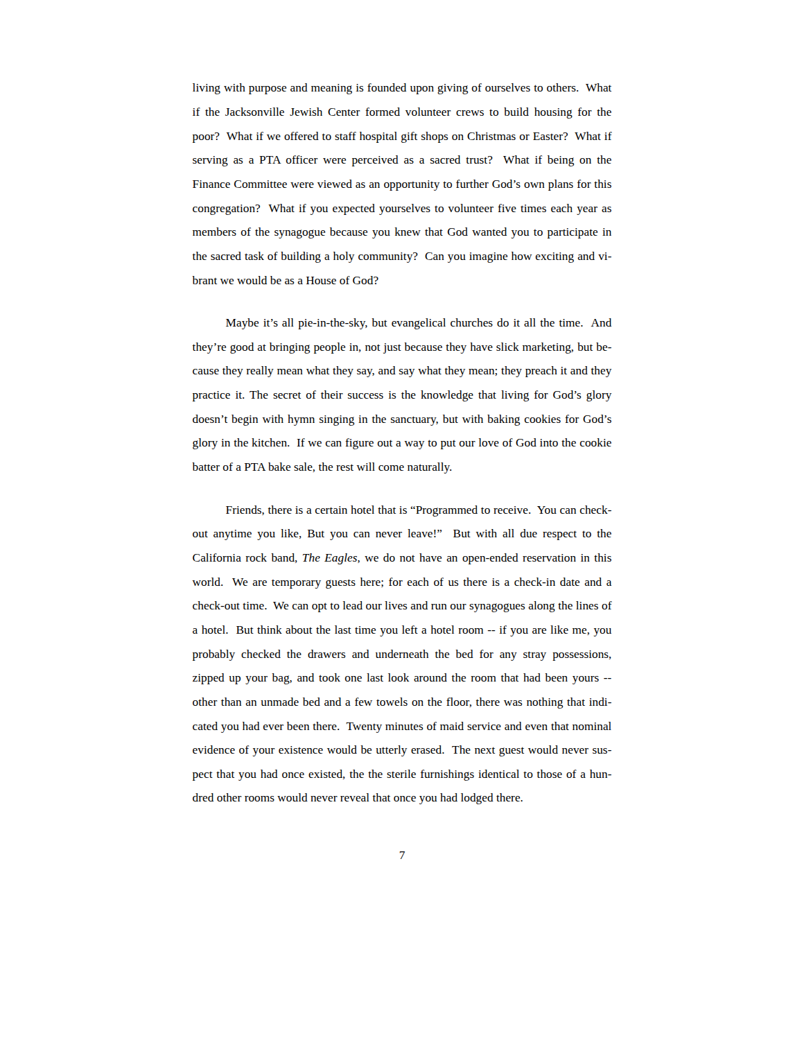living with purpose and meaning is founded upon giving of ourselves to others. What if the Jacksonville Jewish Center formed volunteer crews to build housing for the poor? What if we offered to staff hospital gift shops on Christmas or Easter? What if serving as a PTA officer were perceived as a sacred trust? What if being on the Finance Committee were viewed as an opportunity to further God’s own plans for this congregation? What if you expected yourselves to volunteer five times each year as members of the synagogue because you knew that God wanted you to participate in the sacred task of building a holy community? Can you imagine how exciting and vibrant we would be as a House of God?
Maybe it’s all pie-in-the-sky, but evangelical churches do it all the time. And they’re good at bringing people in, not just because they have slick marketing, but because they really mean what they say, and say what they mean; they preach it and they practice it. The secret of their success is the knowledge that living for God’s glory doesn’t begin with hymn singing in the sanctuary, but with baking cookies for God’s glory in the kitchen. If we can figure out a way to put our love of God into the cookie batter of a PTA bake sale, the rest will come naturally.
Friends, there is a certain hotel that is “Programmed to receive. You can checkout anytime you like, But you can never leave!” But with all due respect to the California rock band, The Eagles, we do not have an open-ended reservation in this world. We are temporary guests here; for each of us there is a check-in date and a check-out time. We can opt to lead our lives and run our synagogues along the lines of a hotel. But think about the last time you left a hotel room -- if you are like me, you probably checked the drawers and underneath the bed for any stray possessions, zipped up your bag, and took one last look around the room that had been yours -- other than an unmade bed and a few towels on the floor, there was nothing that indicated you had ever been there. Twenty minutes of maid service and even that nominal evidence of your existence would be utterly erased. The next guest would never suspect that you had once existed, the the sterile furnishings identical to those of a hundred other rooms would never reveal that once you had lodged there.
7